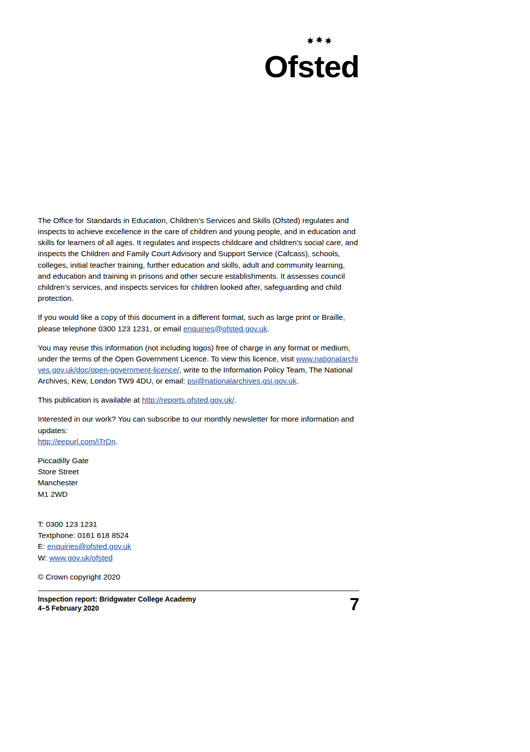Ofsted
The Office for Standards in Education, Children’s Services and Skills (Ofsted) regulates and inspects to achieve excellence in the care of children and young people, and in education and skills for learners of all ages. It regulates and inspects childcare and children’s social care, and inspects the Children and Family Court Advisory and Support Service (Cafcass), schools, colleges, initial teacher training, further education and skills, adult and community learning, and education and training in prisons and other secure establishments. It assesses council children’s services, and inspects services for children looked after, safeguarding and child protection.
If you would like a copy of this document in a different format, such as large print or Braille, please telephone 0300 123 1231, or email enquiries@ofsted.gov.uk.
You may reuse this information (not including logos) free of charge in any format or medium, under the terms of the Open Government Licence. To view this licence, visit www.nationalarchives.gov.uk/doc/open-government-licence/, write to the Information Policy Team, The National Archives, Kew, London TW9 4DU, or email: psi@nationalarchives.gsi.gov.uk.
This publication is available at http://reports.ofsted.gov.uk/.
Interested in our work? You can subscribe to our monthly newsletter for more information and updates:
http://eepurl.com/iTrDn.
Piccadilly Gate
Store Street
Manchester
M1 2WD
T: 0300 123 1231
Textphone: 0161 618 8524
E: enquiries@ofsted.gov.uk
W: www.gov.uk/ofsted
© Crown copyright 2020
Inspection report: Bridgwater College Academy
4–5 February 2020
7